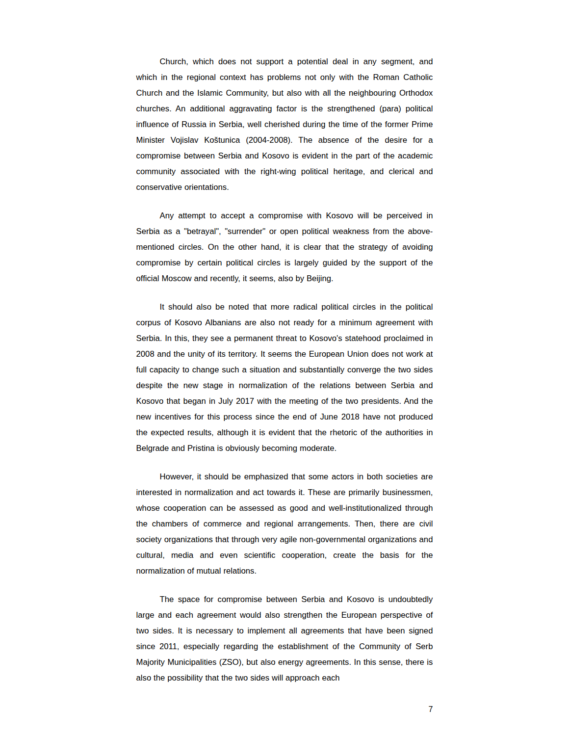Church, which does not support a potential deal in any segment, and which in the regional context has problems not only with the Roman Catholic Church and the Islamic Community, but also with all the neighbouring Orthodox churches. An additional aggravating factor is the strengthened (para) political influence of Russia in Serbia, well cherished during the time of the former Prime Minister Vojislav Koštunica (2004-2008). The absence of the desire for a compromise between Serbia and Kosovo is evident in the part of the academic community associated with the right-wing political heritage, and clerical and conservative orientations.
Any attempt to accept a compromise with Kosovo will be perceived in Serbia as a "betrayal", "surrender" or open political weakness from the above-mentioned circles. On the other hand, it is clear that the strategy of avoiding compromise by certain political circles is largely guided by the support of the official Moscow and recently, it seems, also by Beijing.
It should also be noted that more radical political circles in the political corpus of Kosovo Albanians are also not ready for a minimum agreement with Serbia. In this, they see a permanent threat to Kosovo's statehood proclaimed in 2008 and the unity of its territory. It seems the European Union does not work at full capacity to change such a situation and substantially converge the two sides despite the new stage in normalization of the relations between Serbia and Kosovo that began in July 2017 with the meeting of the two presidents. And the new incentives for this process since the end of June 2018 have not produced the expected results, although it is evident that the rhetoric of the authorities in Belgrade and Pristina is obviously becoming moderate.
However, it should be emphasized that some actors in both societies are interested in normalization and act towards it. These are primarily businessmen, whose cooperation can be assessed as good and well-institutionalized through the chambers of commerce and regional arrangements. Then, there are civil society organizations that through very agile non-governmental organizations and cultural, media and even scientific cooperation, create the basis for the normalization of mutual relations.
The space for compromise between Serbia and Kosovo is undoubtedly large and each agreement would also strengthen the European perspective of two sides. It is necessary to implement all agreements that have been signed since 2011, especially regarding the establishment of the Community of Serb Majority Municipalities (ZSO), but also energy agreements. In this sense, there is also the possibility that the two sides will approach each
7